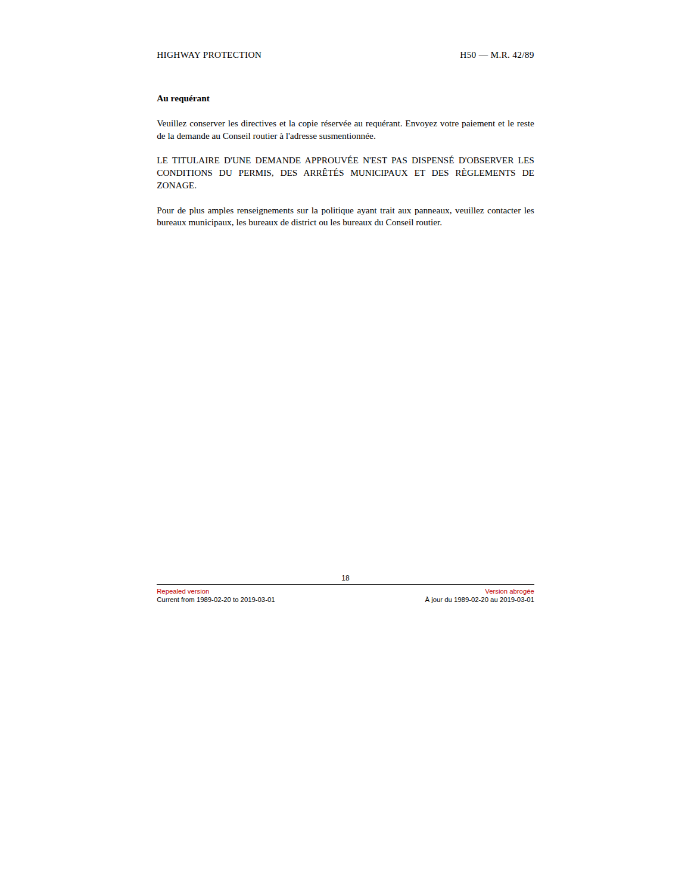HIGHWAY PROTECTION
H50 — M.R. 42/89
Au requérant
Veuillez conserver les directives et la copie réservée au requérant. Envoyez votre paiement et le reste de la demande au Conseil routier à l'adresse susmentionnée.
LE TITULAIRE D'UNE DEMANDE APPROUVÉE N'EST PAS DISPENSÉ D'OBSERVER LES CONDITIONS DU PERMIS, DES ARRÊTÉS MUNICIPAUX ET DES RÈGLEMENTS DE ZONAGE.
Pour de plus amples renseignements sur la politique ayant trait aux panneaux, veuillez contacter les bureaux municipaux, les bureaux de district ou les bureaux du Conseil routier.
18
Repealed version
Current from 1989-02-20 to 2019-03-01
Version abrogée
À jour du 1989-02-20 au 2019-03-01